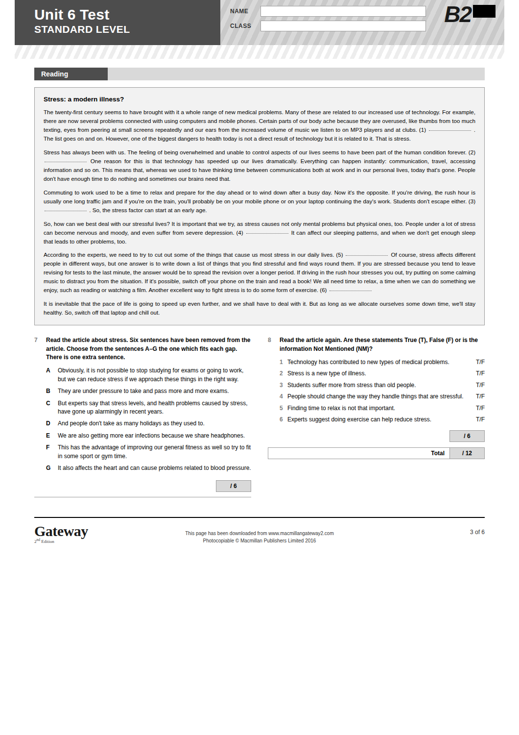Unit 6 Test
STANDARD LEVEL
NAME
CLASS
B2
Reading
Stress: a modern illness?
The twenty-first century seems to have brought with it a whole range of new medical problems. Many of these are related to our increased use of technology. For example, there are now several problems connected with using computers and mobile phones. Certain parts of our body ache because they are overused, like thumbs from too much texting, eyes from peering at small screens repeatedly and our ears from the increased volume of music we listen to on MP3 players and at clubs. (1) . The list goes on and on. However, one of the biggest dangers to health today is not a direct result of technology but it is related to it. That is stress.
Stress has always been with us. The feeling of being overwhelmed and unable to control aspects of our lives seems to have been part of the human condition forever. (2) One reason for this is that technology has speeded up our lives dramatically. Everything can happen instantly: communication, travel, accessing information and so on. This means that, whereas we used to have thinking time between communications both at work and in our personal lives, today that's gone. People don't have enough time to do nothing and sometimes our brains need that.
Commuting to work used to be a time to relax and prepare for the day ahead or to wind down after a busy day. Now it's the opposite. If you're driving, the rush hour is usually one long traffic jam and if you're on the train, you'll probably be on your mobile phone or on your laptop continuing the day's work. Students don't escape either. (3) . So, the stress factor can start at an early age.
So, how can we best deal with our stressful lives? It is important that we try, as stress causes not only mental problems but physical ones, too. People under a lot of stress can become nervous and moody, and even suffer from severe depression. (4) It can affect our sleeping patterns, and when we don't get enough sleep that leads to other problems, too.
According to the experts, we need to try to cut out some of the things that cause us most stress in our daily lives. (5) Of course, stress affects different people in different ways, but one answer is to write down a list of things that you find stressful and find ways round them. If you are stressed because you tend to leave revising for tests to the last minute, the answer would be to spread the revision over a longer period. If driving in the rush hour stresses you out, try putting on some calming music to distract you from the situation. If it's possible, switch off your phone on the train and read a book! We all need time to relax, a time when we can do something we enjoy, such as reading or watching a film. Another excellent way to fight stress is to do some form of exercise. (6)
It is inevitable that the pace of life is going to speed up even further, and we shall have to deal with it. But as long as we allocate ourselves some down time, we'll stay healthy. So, switch off that laptop and chill out.
7
Read the article about stress. Six sentences have been removed from the article. Choose from the sentences A–G the one which fits each gap. There is one extra sentence.
AObviously, it is not possible to stop studying for exams or going to work, but we can reduce stress if we approach these things in the right way.
BThey are under pressure to take and pass more and more exams.
CBut experts say that stress levels, and health problems caused by stress, have gone up alarmingly in recent years.
DAnd people don't take as many holidays as they used to.
EWe are also getting more ear infections because we share headphones.
FThis has the advantage of improving our general fitness as well so try to fit in some sport or gym time.
GIt also affects the heart and can cause problems related to blood pressure.
/ 6
8
Read the article again. Are these statements True (T), False (F) or is the information Not Mentioned (NM)?
1 Technology has contributed to new types of medical problems. T/F
2 Stress is a new type of illness. T/F
3 Students suffer more from stress than old people. T/F
4 People should change the way they handle things that are stressful. T/F
5 Finding time to relax is not that important. T/F
6 Experts suggest doing exercise can help reduce stress. T/F
/ 6
Total
/ 12
Gateway2nd Edition
This page has been downloaded from www.macmillangateway2.com
Photocopiable © Macmillan Publishers Limited 2016
3 of 6